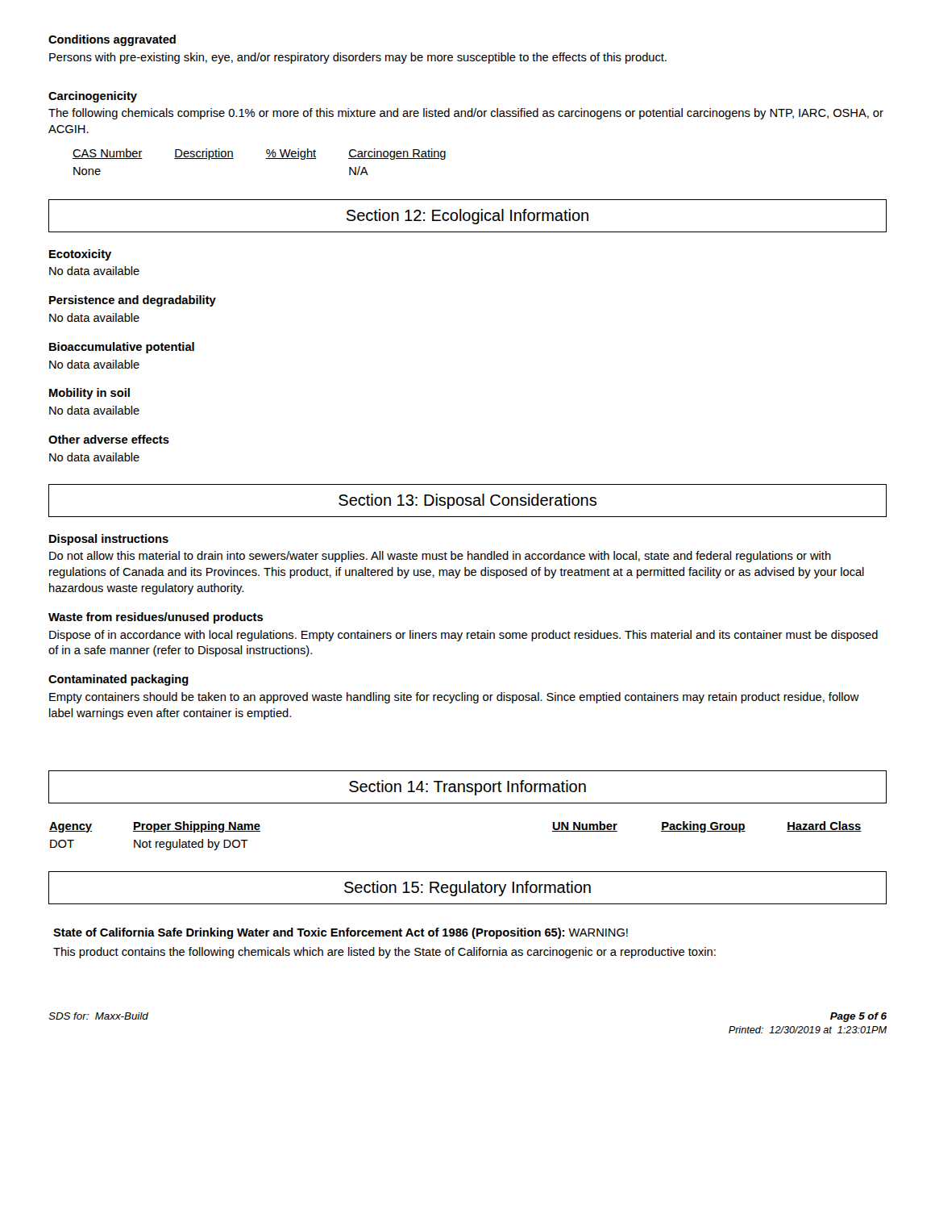Conditions aggravated
Persons with pre-existing skin, eye, and/or respiratory disorders may be more susceptible to the effects of this product.
Carcinogenicity
The following chemicals comprise 0.1% or more of this mixture and are listed and/or classified as carcinogens or potential carcinogens by NTP, IARC, OSHA, or ACGIH.
| CAS Number | Description | % Weight | Carcinogen Rating |
| --- | --- | --- | --- |
| None | | | N/A |
Section 12: Ecological Information
Ecotoxicity
No data available
Persistence and degradability
No data available
Bioaccumulative potential
No data available
Mobility in soil
No data available
Other adverse effects
No data available
Section 13: Disposal Considerations
Disposal instructions
Do not allow this material to drain into sewers/water supplies. All waste must be handled in accordance with local, state and federal regulations or with regulations of Canada and its Provinces. This product, if unaltered by use, may be disposed of by treatment at a permitted facility or as advised by your local hazardous waste regulatory authority.
Waste from residues/unused products
Dispose of in accordance with local regulations. Empty containers or liners may retain some product residues. This material and its container must be disposed of in a safe manner (refer to Disposal instructions).
Contaminated packaging
Empty containers should be taken to an approved waste handling site for recycling or disposal. Since emptied containers may retain product residue, follow label warnings even after container is emptied.
Section 14: Transport Information
| Agency | Proper Shipping Name | UN Number | Packing Group | Hazard Class |
| --- | --- | --- | --- | --- |
| DOT | Not regulated by DOT | | | |
Section 15: Regulatory Information
State of California Safe Drinking Water and Toxic Enforcement Act of 1986 (Proposition 65): WARNING!
This product contains the following chemicals which are listed by the State of California as carcinogenic or a reproductive toxin:
SDS for: Maxx-Build
Page 5 of 6
Printed: 12/30/2019 at 1:23:01PM